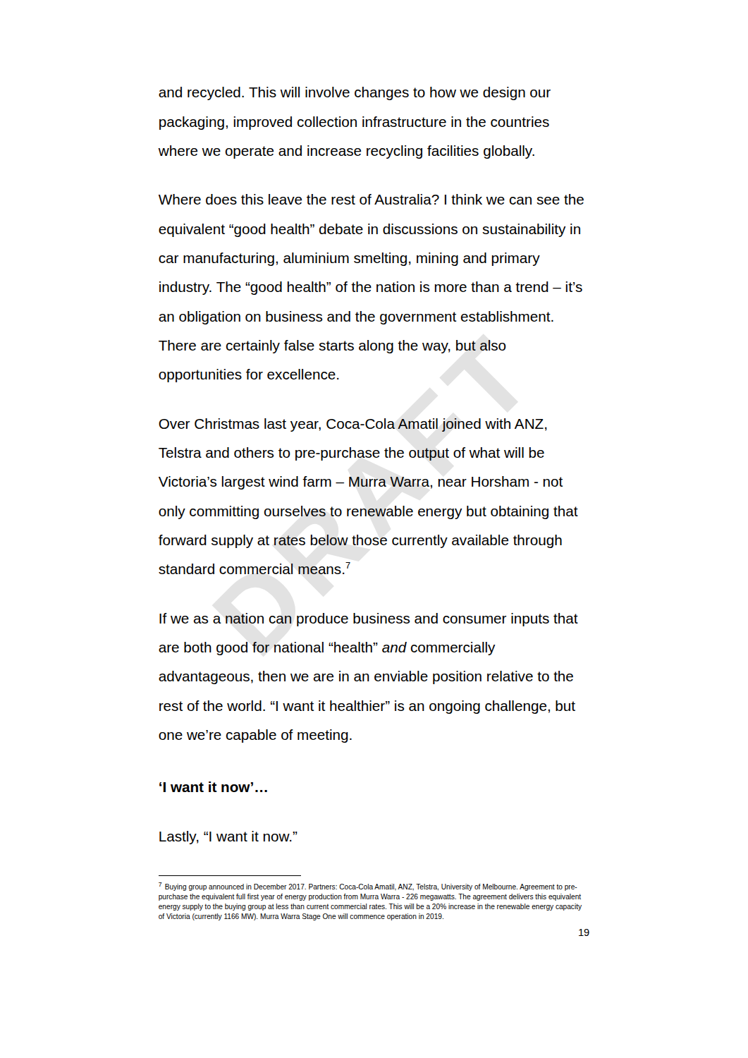DRAFT
and recycled. This will involve changes to how we design our packaging, improved collection infrastructure in the countries where we operate and increase recycling facilities globally.
Where does this leave the rest of Australia? I think we can see the equivalent “good health” debate in discussions on sustainability in car manufacturing, aluminium smelting, mining and primary industry. The “good health” of the nation is more than a trend – it’s an obligation on business and the government establishment. There are certainly false starts along the way, but also opportunities for excellence.
Over Christmas last year, Coca-Cola Amatil joined with ANZ, Telstra and others to pre-purchase the output of what will be Victoria’s largest wind farm – Murra Warra, near Horsham - not only committing ourselves to renewable energy but obtaining that forward supply at rates below those currently available through standard commercial means.7
If we as a nation can produce business and consumer inputs that are both good for national “health” and commercially advantageous, then we are in an enviable position relative to the rest of the world. “I want it healthier” is an ongoing challenge, but one we’re capable of meeting.
‘I want it now’…
Lastly, “I want it now.”
7 Buying group announced in December 2017. Partners: Coca-Cola Amatil, ANZ, Telstra, University of Melbourne. Agreement to pre-purchase the equivalent full first year of energy production from Murra Warra - 226 megawatts. The agreement delivers this equivalent energy supply to the buying group at less than current commercial rates. This will be a 20% increase in the renewable energy capacity of Victoria (currently 1166 MW). Murra Warra Stage One will commence operation in 2019.
19